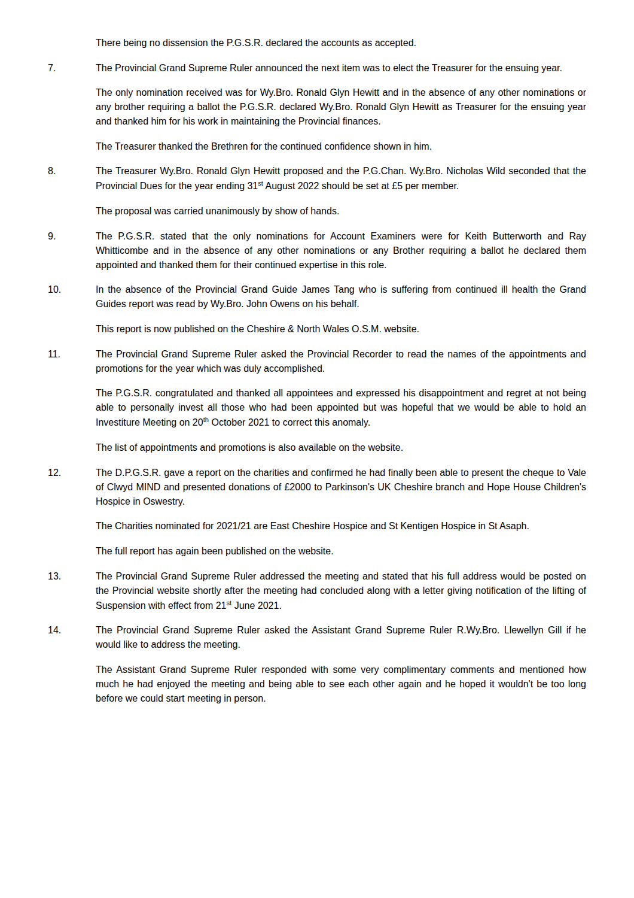There being no dissension the P.G.S.R. declared the accounts as accepted.
7.
The Provincial Grand Supreme Ruler announced the next item was to elect the Treasurer for the ensuing year.
The only nomination received was for Wy.Bro. Ronald Glyn Hewitt and in the absence of any other nominations or any brother requiring a ballot the P.G.S.R. declared Wy.Bro. Ronald Glyn Hewitt as Treasurer for the ensuing year and thanked him for his work in maintaining the Provincial finances.
The Treasurer thanked the Brethren for the continued confidence shown in him.
8.
The Treasurer Wy.Bro. Ronald Glyn Hewitt proposed and the P.G.Chan. Wy.Bro. Nicholas Wild seconded that the Provincial Dues for the year ending 31st August 2022 should be set at £5 per member.
The proposal was carried unanimously by show of hands.
9.
The P.G.S.R. stated that the only nominations for Account Examiners were for Keith Butterworth and Ray Whitticombe and in the absence of any other nominations or any Brother requiring a ballot he declared them appointed and thanked them for their continued expertise in this role.
10.
In the absence of the Provincial Grand Guide James Tang who is suffering from continued ill health the Grand Guides report was read by Wy.Bro. John Owens on his behalf.
This report is now published on the Cheshire & North Wales O.S.M. website.
11.
The Provincial Grand Supreme Ruler asked the Provincial Recorder to read the names of the appointments and promotions for the year which was duly accomplished.
The P.G.S.R. congratulated and thanked all appointees and expressed his disappointment and regret at not being able to personally invest all those who had been appointed but was hopeful that we would be able to hold an Investiture Meeting on 20th October 2021 to correct this anomaly.
The list of appointments and promotions is also available on the website.
12.
The D.P.G.S.R. gave a report on the charities and confirmed he had finally been able to present the cheque to Vale of Clwyd MIND and presented donations of £2000 to Parkinson's UK Cheshire branch and Hope House Children's Hospice in Oswestry.
The Charities nominated for 2021/21 are East Cheshire Hospice and St Kentigen Hospice in St Asaph.
The full report has again been published on the website.
13.
The Provincial Grand Supreme Ruler addressed the meeting and stated that his full address would be posted on the Provincial website shortly after the meeting had concluded along with a letter giving notification of the lifting of Suspension with effect from 21st June 2021.
14.
The Provincial Grand Supreme Ruler asked the Assistant Grand Supreme Ruler R.Wy.Bro. Llewellyn Gill if he would like to address the meeting.
The Assistant Grand Supreme Ruler responded with some very complimentary comments and mentioned how much he had enjoyed the meeting and being able to see each other again and he hoped it wouldn't be too long before we could start meeting in person.